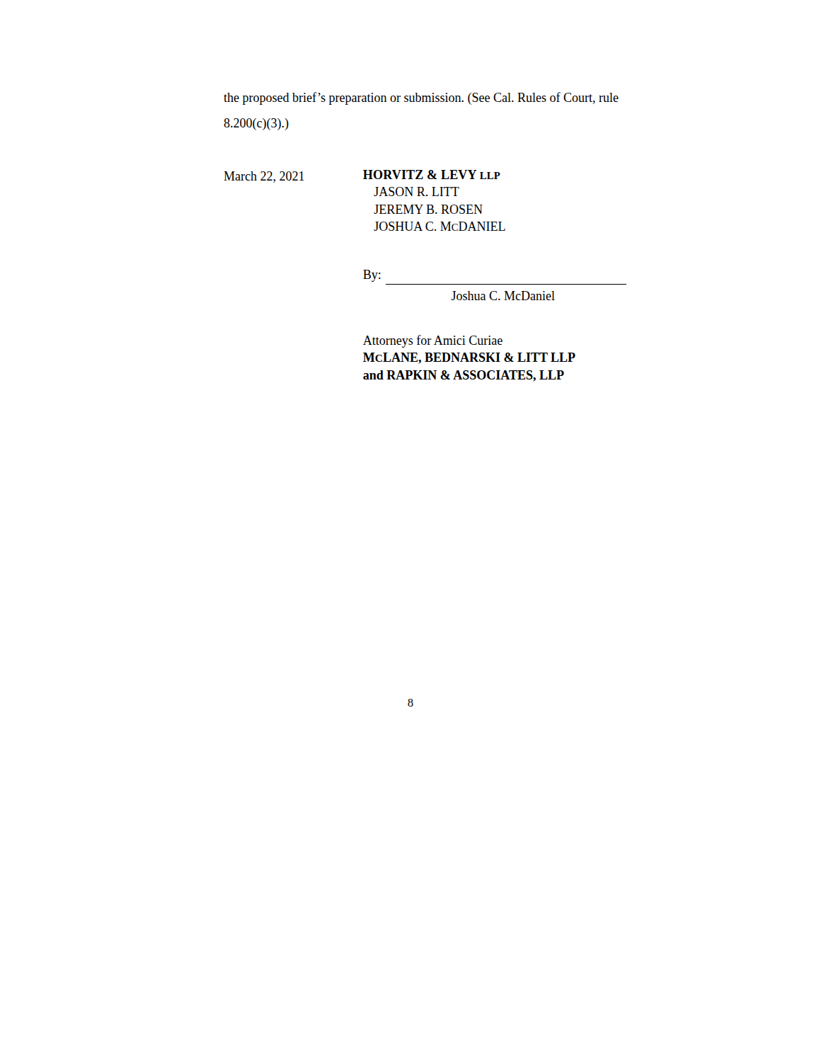the proposed brief’s preparation or submission. (See Cal. Rules of Court, rule 8.200(c)(3).)
March 22, 2021
HORVITZ & LEVY LLP
JASON R. LITT
JEREMY B. ROSEN
JOSHUA C. MCDANIEL
By:   
Joshua C. McDaniel
Attorneys for Amici Curiae
MCLANE, BEDNARSKI & LITT LLP
and RAPKIN & ASSOCIATES, LLP
8